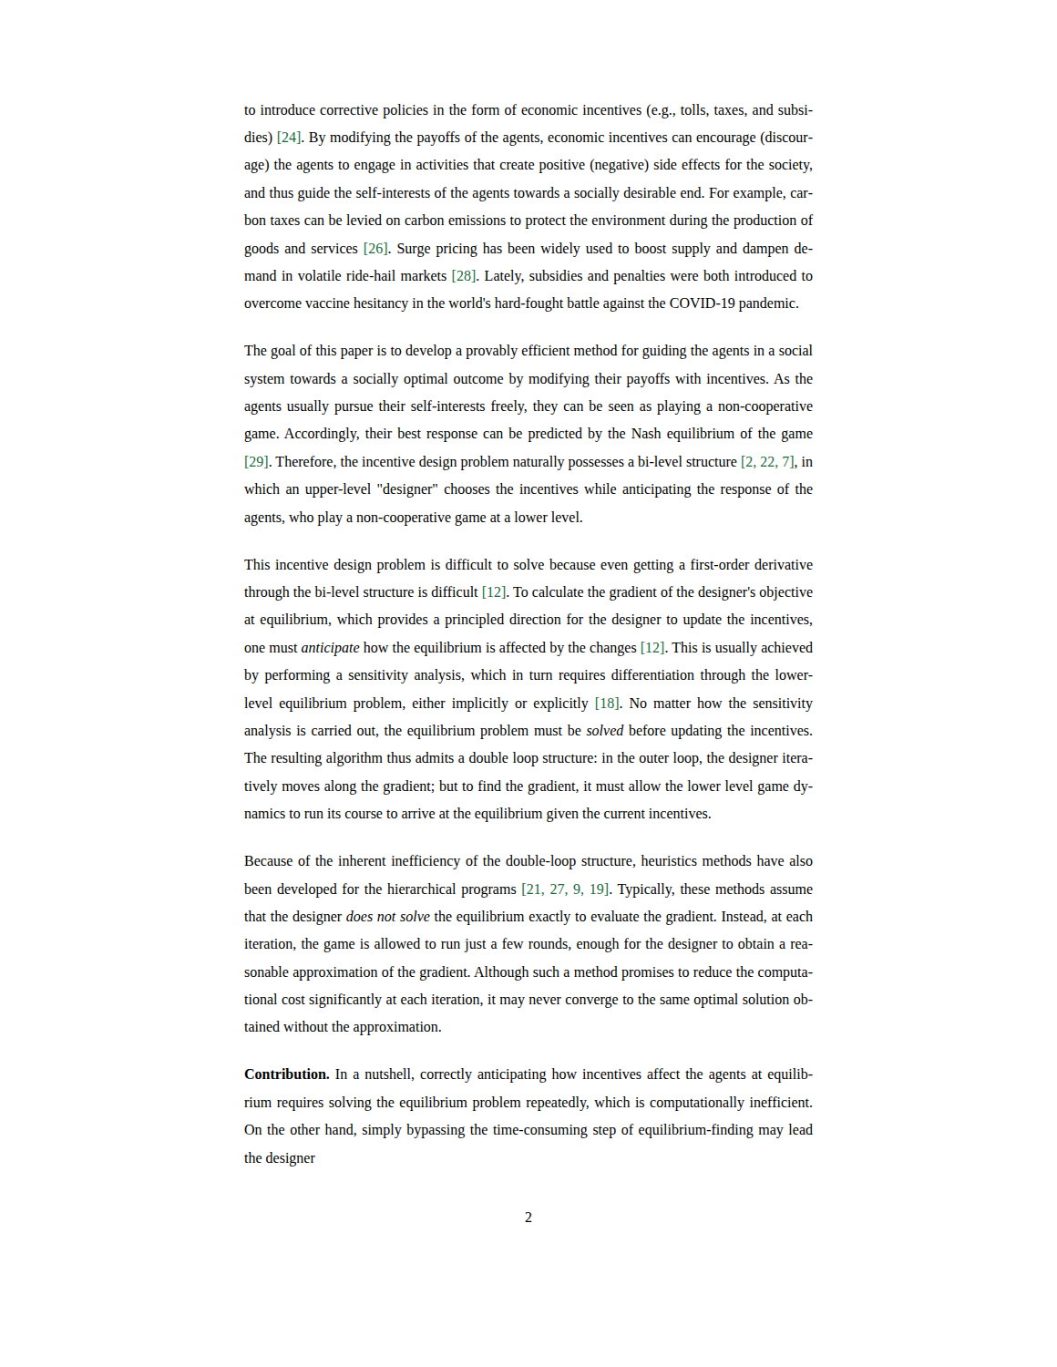to introduce corrective policies in the form of economic incentives (e.g., tolls, taxes, and subsidies) [24]. By modifying the payoffs of the agents, economic incentives can encourage (discourage) the agents to engage in activities that create positive (negative) side effects for the society, and thus guide the self-interests of the agents towards a socially desirable end. For example, carbon taxes can be levied on carbon emissions to protect the environment during the production of goods and services [26]. Surge pricing has been widely used to boost supply and dampen demand in volatile ride-hail markets [28]. Lately, subsidies and penalties were both introduced to overcome vaccine hesitancy in the world's hard-fought battle against the COVID-19 pandemic.
The goal of this paper is to develop a provably efficient method for guiding the agents in a social system towards a socially optimal outcome by modifying their payoffs with incentives. As the agents usually pursue their self-interests freely, they can be seen as playing a non-cooperative game. Accordingly, their best response can be predicted by the Nash equilibrium of the game [29]. Therefore, the incentive design problem naturally possesses a bi-level structure [2, 22, 7], in which an upper-level "designer" chooses the incentives while anticipating the response of the agents, who play a non-cooperative game at a lower level.
This incentive design problem is difficult to solve because even getting a first-order derivative through the bi-level structure is difficult [12]. To calculate the gradient of the designer's objective at equilibrium, which provides a principled direction for the designer to update the incentives, one must anticipate how the equilibrium is affected by the changes [12]. This is usually achieved by performing a sensitivity analysis, which in turn requires differentiation through the lower-level equilibrium problem, either implicitly or explicitly [18]. No matter how the sensitivity analysis is carried out, the equilibrium problem must be solved before updating the incentives. The resulting algorithm thus admits a double loop structure: in the outer loop, the designer iteratively moves along the gradient; but to find the gradient, it must allow the lower level game dynamics to run its course to arrive at the equilibrium given the current incentives.
Because of the inherent inefficiency of the double-loop structure, heuristics methods have also been developed for the hierarchical programs [21, 27, 9, 19]. Typically, these methods assume that the designer does not solve the equilibrium exactly to evaluate the gradient. Instead, at each iteration, the game is allowed to run just a few rounds, enough for the designer to obtain a reasonable approximation of the gradient. Although such a method promises to reduce the computational cost significantly at each iteration, it may never converge to the same optimal solution obtained without the approximation.
Contribution. In a nutshell, correctly anticipating how incentives affect the agents at equilibrium requires solving the equilibrium problem repeatedly, which is computationally inefficient. On the other hand, simply bypassing the time-consuming step of equilibrium-finding may lead the designer
2